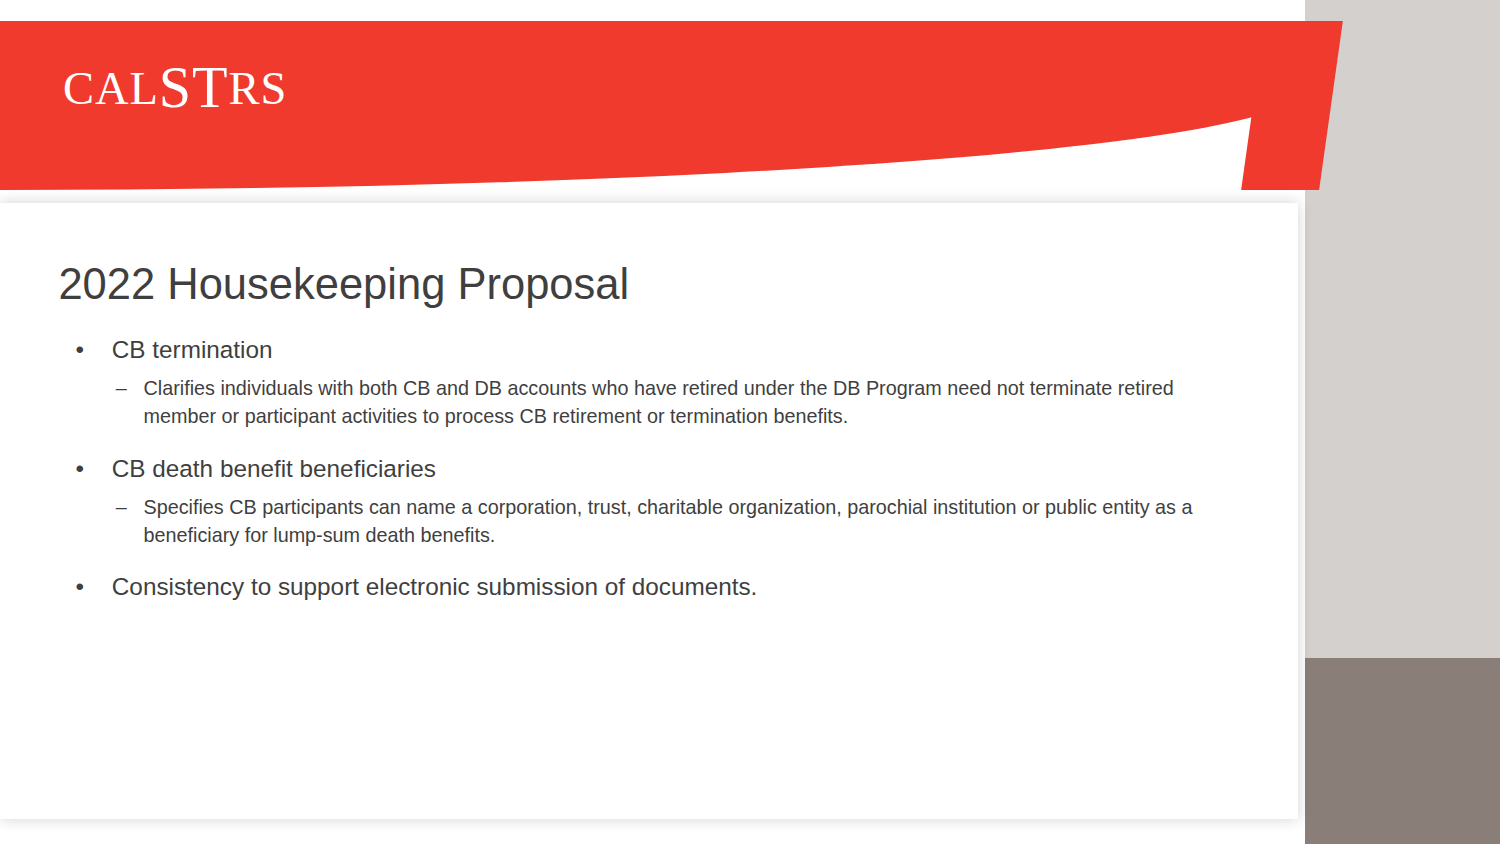CALSTRS
2022 Housekeeping Proposal
CB termination
Clarifies individuals with both CB and DB accounts who have retired under the DB Program need not terminate retired member or participant activities to process CB retirement or termination benefits.
CB death benefit beneficiaries
Specifies CB participants can name a corporation, trust, charitable organization, parochial institution or public entity as a beneficiary for lump-sum death benefits.
Consistency to support electronic submission of documents.